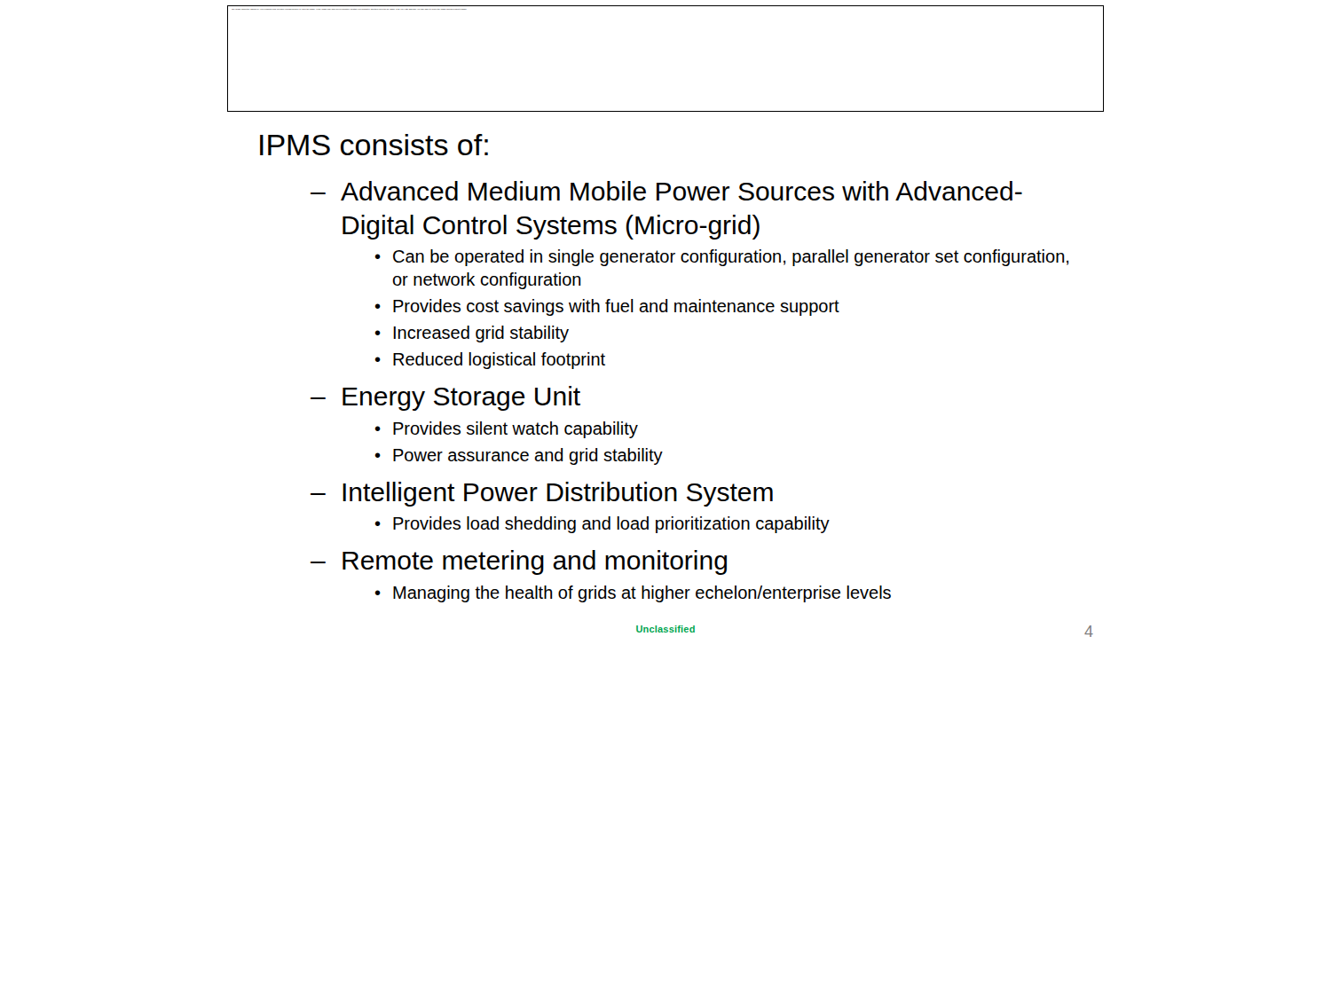The image cannot be displayed. Your computer may not have enough memory to open the image, or the image may have been corrupted. Restart your computer, and then open the file again. If the red x still appears, you may have to delete the image and then insert it again.
IPMS consists of:
Advanced Medium Mobile Power Sources with Advanced-Digital Control Systems (Micro-grid)
Can be operated in single generator configuration, parallel generator set configuration, or network configuration
Provides cost savings with fuel and maintenance support
Increased grid stability
Reduced logistical footprint
Energy Storage Unit
Provides silent watch capability
Power assurance and grid stability
Intelligent Power Distribution System
Provides load shedding and load prioritization capability
Remote metering and monitoring
Managing the health of grids at higher echelon/enterprise levels
Unclassified 4